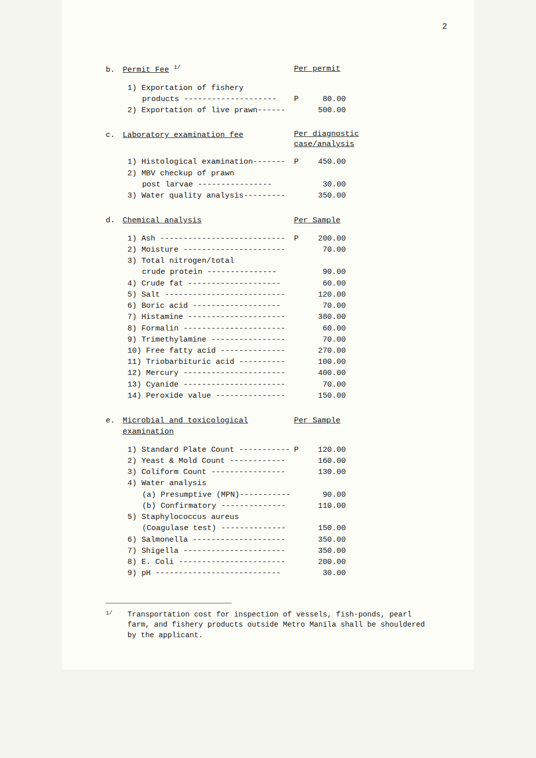2
| b. Permit Fee 1/ | Per permit |
| 1) Exportation of fishery products -------------------- | P 80.00 |
| 2) Exportation of live prawn ------ | 500.00 |
| c. Laboratory examination fee | Per diagnostic case/analysis |
| 1) Histological examination ------- | P 450.00 |
| 2) MBV checkup of prawn post larvae ---------------- | 30.00 |
| 3) Water quality analysis --------- | 350.00 |
| d. Chemical analysis | Per Sample |
| 1) Ash --------------------------- | P 200.00 |
| 2) Moisture ---------------------- | 70.00 |
| 3) Total nitrogen/total crude protein --------------- | 90.00 |
| 4) Crude fat -------------------- | 60.00 |
| 5) Salt -------------------------- | 120.00 |
| 6) Boric acid ------------------- | 70.00 |
| 7) Histamine --------------------- | 380.00 |
| 8) Formalin ---------------------- | 60.00 |
| 9) Trimethylamine ---------------- | 70.00 |
| 10) Free fatty acid -------------- | 270.00 |
| 11) Triobarbituric acid ---------- | 100.00 |
| 12) Mercury ---------------------- | 400.00 |
| 13) Cyanide ---------------------- | 70.00 |
| 14) Peroxide value --------------- | 150.00 |
| e. Microbial and toxicological examination | Per Sample |
| 1) Standard Plate Count ----------- | P 120.00 |
| 2) Yeast & Mold Count ------------ | 160.00 |
| 3) Coliform Count ---------------- | 130.00 |
| 4) Water analysis (a) Presumptive (MPN) ----------- (b) Confirmatory -------------- | 90.00 110.00 |
| 5) Staphylococcus aureus (Coagulase test) -------------- | 150.00 |
| 6) Salmonella -------------------- | 350.00 |
| 7) Shigella ---------------------- | 350.00 |
| 8) E. Coli ----------------------- | 200.00 |
| 9) pH --------------------------- | 30.00 |
1/Transportation cost for inspection of vessels, fish-ponds, pearl farm, and fishery products outside Metro Manila shall be shouldered by the applicant.